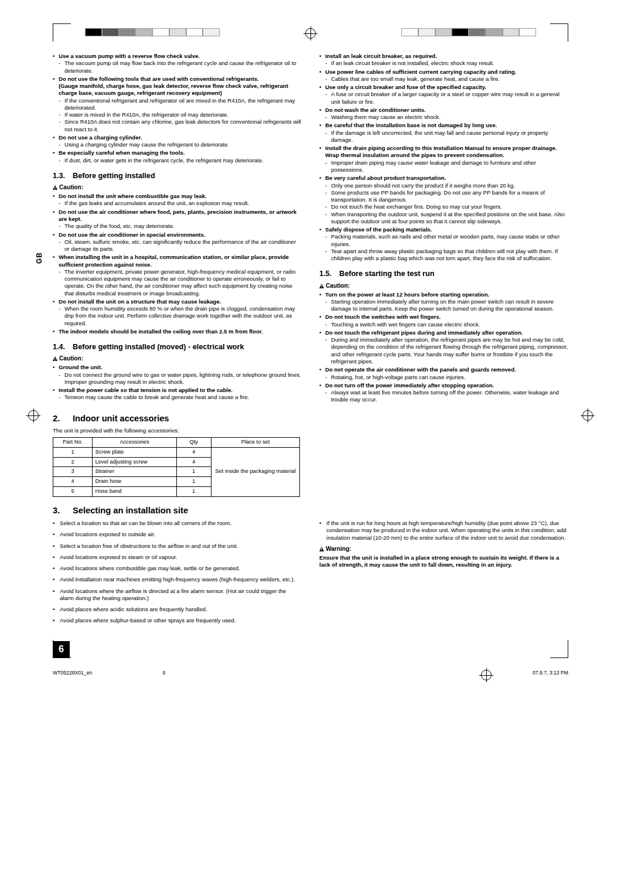GB
Use a vacuum pump with a reverse flow check valve.
The vacuum pump oil may flow back into the refrigerant cycle and cause the refrigerator oil to deteriorate.
Do not use the following tools that are used with conventional refrigerants.
(Gauge manifold, charge hose, gas leak detector, reverse flow check valve, refrigerant charge base, vacuum gauge, refrigerant recovery equipment)
If the conventional refrigerant and refrigerator oil are mixed in the R410A, the refrigerant may deteriorated.
If water is mixed in the R410A, the refrigerator oil may deteriorate.
Since R410A does not contain any chlorine, gas leak detectors for conventional refrigerants will not react to it.
Do not use a charging cylinder.
Using a charging cylinder may cause the refrigerant to deteriorate.
Be especially careful when managing the tools.
If dust, dirt, or water gets in the refrigerant cycle, the refrigerant may deteriorate.
1.3. Before getting installed
Caution:
Do not install the unit where combustible gas may leak.
If the gas leaks and accumulates around the unit, an explosion may result.
Do not use the air conditioner where food, pets, plants, precision instruments, or artwork are kept.
The quality of the food, etc. may deteriorate.
Do not use the air conditioner in special environments.
Oil, steam, sulfuric smoke, etc. can significantly reduce the performance of the air conditioner or damage its parts.
When installing the unit in a hospital, communication station, or similar place, provide sufficient protection against noise.
The inverter equipment, private power generator, high-frequency medical equipment, or radio communication equipment may cause the air conditioner to operate erroneously, or fail to operate. On the other hand, the air conditioner may affect such equipment by creating noise that disturbs medical treatment or image broadcasting.
Do not install the unit on a structure that may cause leakage.
When the room humidity exceeds 80 % or when the drain pipe is clogged, condensation may drip from the indoor unit. Perform collective drainage work together with the outdoor unit, as required.
The indoor models should be installed the ceiling over than 2.5 m from floor.
1.4. Before getting installed (moved) - electrical work
Caution:
Ground the unit.
Do not connect the ground wire to gas or water pipes, lightning rods, or telephone ground lines. Improper grounding may result in electric shock.
Install the power cable so that tension is not applied to the cable.
Tension may cause the cable to break and generate heat and cause a fire.
Install an leak circuit breaker, as required.
If an leak circuit breaker is not installed, electric shock may result.
Use power line cables of sufficient current carrying capacity and rating.
Cables that are too small may leak, generate heat, and cause a fire.
Use only a circuit breaker and fuse of the specified capacity.
A fuse or circuit breaker of a larger capacity or a steel or copper wire may result in a general unit failure or fire.
Do not wash the air conditioner units.
Washing them may cause an electric shock.
Be careful that the installation base is not damaged by long use.
If the damage is left uncorrected, the unit may fall and cause personal injury or property damage.
Install the drain piping according to this Installation Manual to ensure proper drainage. Wrap thermal insulation around the pipes to prevent condensation.
Improper drain piping may cause water leakage and damage to furniture and other possessions.
Be very careful about product transportation.
Only one person should not carry the product if it weighs more than 20 kg.
Some products use PP bands for packaging. Do not use any PP bands for a means of transportation. It is dangerous.
Do not touch the heat exchanger fins. Doing so may cut your fingers.
When transporting the outdoor unit, suspend it at the specified positions on the unit base. Also support the outdoor unit at four points so that it cannot slip sideways.
Safely dispose of the packing materials.
Packing materials, such as nails and other metal or wooden parts, may cause stabs or other injuries.
Tear apart and throw away plastic packaging bags so that children will not play with them. If children play with a plastic bag which was not torn apart, they face the risk of suffocation.
1.5. Before starting the test run
Caution:
Turn on the power at least 12 hours before starting operation.
Starting operation immediately after turning on the main power switch can result in severe damage to internal parts. Keep the power switch turned on during the operational season.
Do not touch the switches with wet fingers.
Touching a switch with wet fingers can cause electric shock.
Do not touch the refrigerant pipes during and immediately after operation.
During and immediately after operation, the refrigerant pipes are may be hot and may be cold, depending on the condition of the refrigerant flowing through the refrigerant piping, compressor, and other refrigerant cycle parts. Your hands may suffer burns or frostbite if you touch the refrigerant pipes.
Do not operate the air conditioner with the panels and guards removed.
Rotating, hot, or high-voltage parts can cause injuries.
Do not turn off the power immediately after stopping operation.
Always wait at least five minutes before turning off the power. Otherwise, water leakage and trouble may occur.
2. Indoor unit accessories
The unit is provided with the following accessories:
| Part No. | Accessories | Qty | Place to set |
| --- | --- | --- | --- |
| 1 | Screw plate | 4 | Set inside the packaging material |
| 2 | Level adjusting screw | 4 |
| 3 | Strainer | 1 |
| 4 | Drain hose | 1 |
| 5 | Hose band | 1 |
3. Selecting an installation site
Select a location so that air can be blown into all corners of the room.
Avoid locations exposed to outside air.
Select a location free of obstructions to the airflow in and out of the unit.
Avoid locations exposed to steam or oil vapour.
Avoid locations where combustible gas may leak, settle or be generated.
Avoid installation near machines emitting high-frequency waves (high-frequency welders, etc.).
Avoid locations where the airflow is directed at a fire alarm sensor. (Hot air could trigger the alarm during the heating operation.)
Avoid places where acidic solutions are frequently handled.
Avoid places where sulphur-based or other sprays are frequently used.
If the unit is run for long hours at high temperature/high humidity (due point above 23 °C), due condensation may be produced in the indoor unit. When operating the units in this condition, add insulation material (10-20 mm) to the entire surface of the indoor unit to avoid due condensation.
Warning:
Ensure that the unit is installed in a place strong enough to sustain its weight. If there is a lack of strength, it may cause the unit to fall down, resulting in an injury.
6
WT05228X01_en
6
07.8.7, 3:13 PM